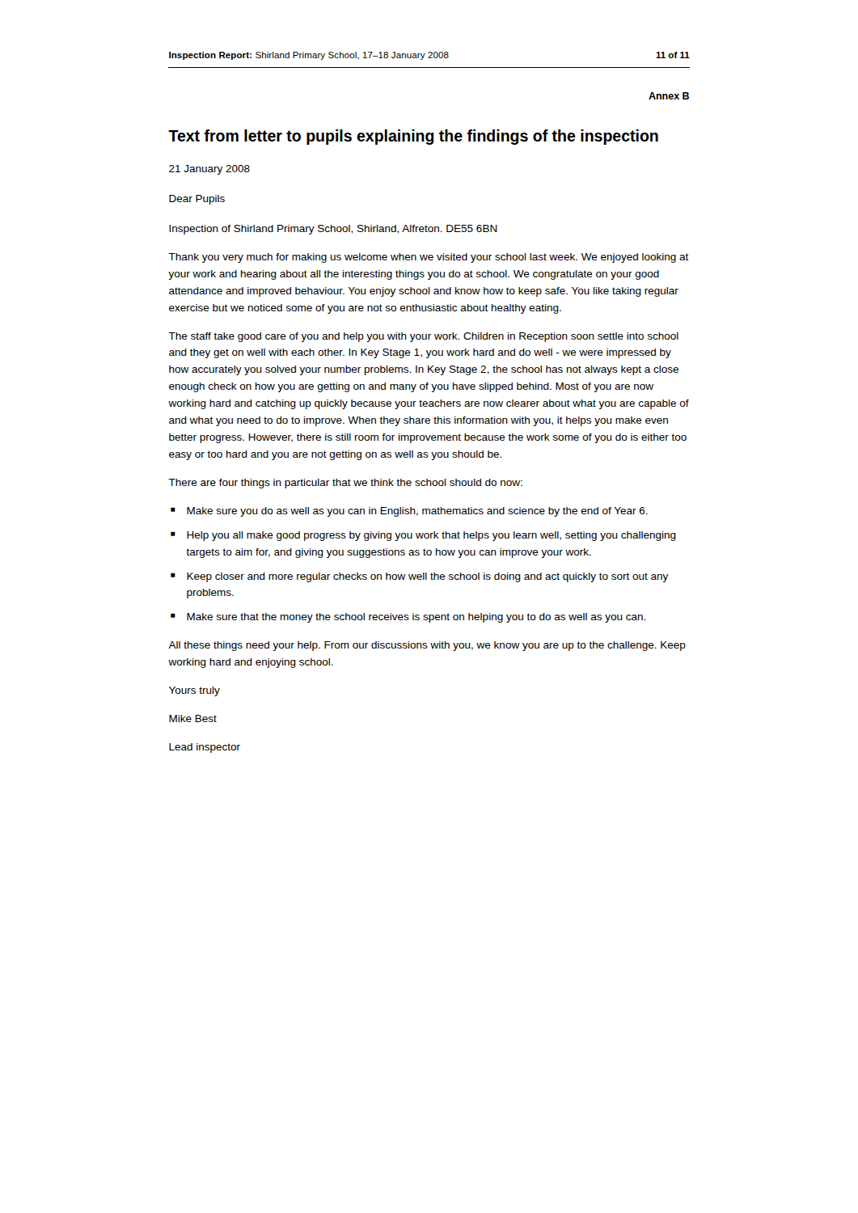Inspection Report: Shirland Primary School, 17–18 January 2008
11 of 11
Annex B
Text from letter to pupils explaining the findings of the inspection
21 January 2008
Dear Pupils
Inspection of Shirland Primary School, Shirland, Alfreton. DE55 6BN
Thank you very much for making us welcome when we visited your school last week. We enjoyed looking at your work and hearing about all the interesting things you do at school. We congratulate on your good attendance and improved behaviour. You enjoy school and know how to keep safe. You like taking regular exercise but we noticed some of you are not so enthusiastic about healthy eating.
The staff take good care of you and help you with your work. Children in Reception soon settle into school and they get on well with each other. In Key Stage 1, you work hard and do well - we were impressed by how accurately you solved your number problems. In Key Stage 2, the school has not always kept a close enough check on how you are getting on and many of you have slipped behind. Most of you are now working hard and catching up quickly because your teachers are now clearer about what you are capable of and what you need to do to improve. When they share this information with you, it helps you make even better progress. However, there is still room for improvement because the work some of you do is either too easy or too hard and you are not getting on as well as you should be.
There are four things in particular that we think the school should do now:
Make sure you do as well as you can in English, mathematics and science by the end of Year 6.
Help you all make good progress by giving you work that helps you learn well, setting you challenging targets to aim for, and giving you suggestions as to how you can improve your work.
Keep closer and more regular checks on how well the school is doing and act quickly to sort out any problems.
Make sure that the money the school receives is spent on helping you to do as well as you can.
All these things need your help. From our discussions with you, we know you are up to the challenge. Keep working hard and enjoying school.
Yours truly
Mike Best
Lead inspector